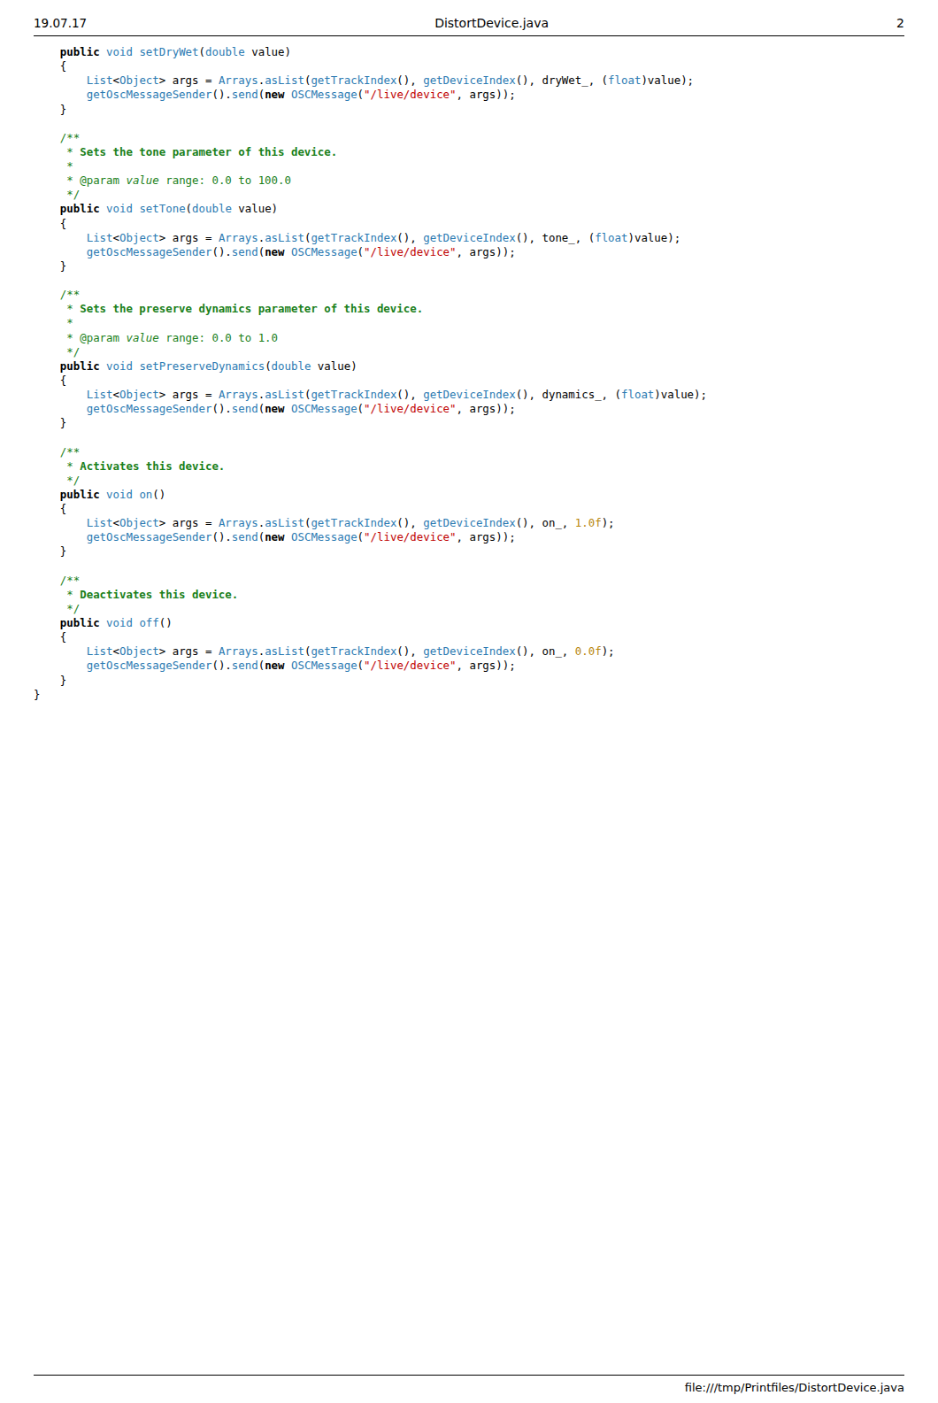19.07.17
DistortDevice.java
2
    public void setDryWet(double value)
    {
        List<Object> args = Arrays.asList(getTrackIndex(), getDeviceIndex(), dryWet_, (float)value);
        getOscMessageSender().send(new OSCMessage("/live/device", args));
    }

    /**
     * Sets the tone parameter of this device.
     *
     * @param value range: 0.0 to 100.0
     */
    public void setTone(double value)
    {
        List<Object> args = Arrays.asList(getTrackIndex(), getDeviceIndex(), tone_, (float)value);
        getOscMessageSender().send(new OSCMessage("/live/device", args));
    }

    /**
     * Sets the preserve dynamics parameter of this device.
     *
     * @param value range: 0.0 to 1.0
     */
    public void setPreserveDynamics(double value)
    {
        List<Object> args = Arrays.asList(getTrackIndex(), getDeviceIndex(), dynamics_, (float)value);
        getOscMessageSender().send(new OSCMessage("/live/device", args));
    }

    /**
     * Activates this device.
     */
    public void on()
    {
        List<Object> args = Arrays.asList(getTrackIndex(), getDeviceIndex(), on_, 1.0f);
        getOscMessageSender().send(new OSCMessage("/live/device", args));
    }

    /**
     * Deactivates this device.
     */
    public void off()
    {
        List<Object> args = Arrays.asList(getTrackIndex(), getDeviceIndex(), on_, 0.0f);
        getOscMessageSender().send(new OSCMessage("/live/device", args));
    }
}
file:///tmp/Printfiles/DistortDevice.java